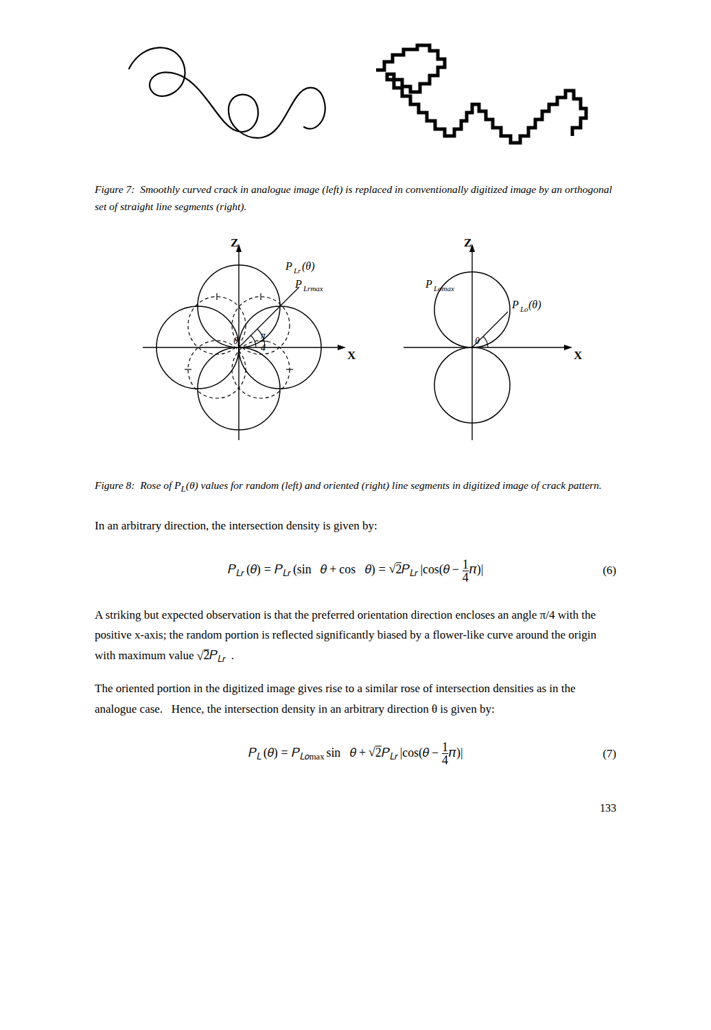Figure 7: Smoothly curved crack in analogue image (left) is replaced in conventionally digitized image by an orthogonal set of straight line segments (right).
Z X θ π 4 P Lr (θ) P Lrmax Z X θ P Lomax P Lo (θ)
Figure 8: Rose of PL(θ) values for random (left) and oriented (right) line segments in digitized image of crack pattern.
In an arbitrary direction, the intersection density is given by:
PLr (θ) = PLr ( sin θ + cos θ ) = 2 PLr | cos ( θ − 14 π ) |
(6)
A striking but expected observation is that the preferred orientation direction encloses an angle π/4 with the positive x-axis; the random portion is reflected significantly biased by a flower-like curve around the origin with maximum value 2PLr .
The oriented portion in the digitized image gives rise to a similar rose of intersection densities as in the analogue case. Hence, the intersection density in an arbitrary direction θ is given by:
PL (θ) = PLomax sin θ + 2 PLr | cos ( θ − 14 π ) |
(7)
133